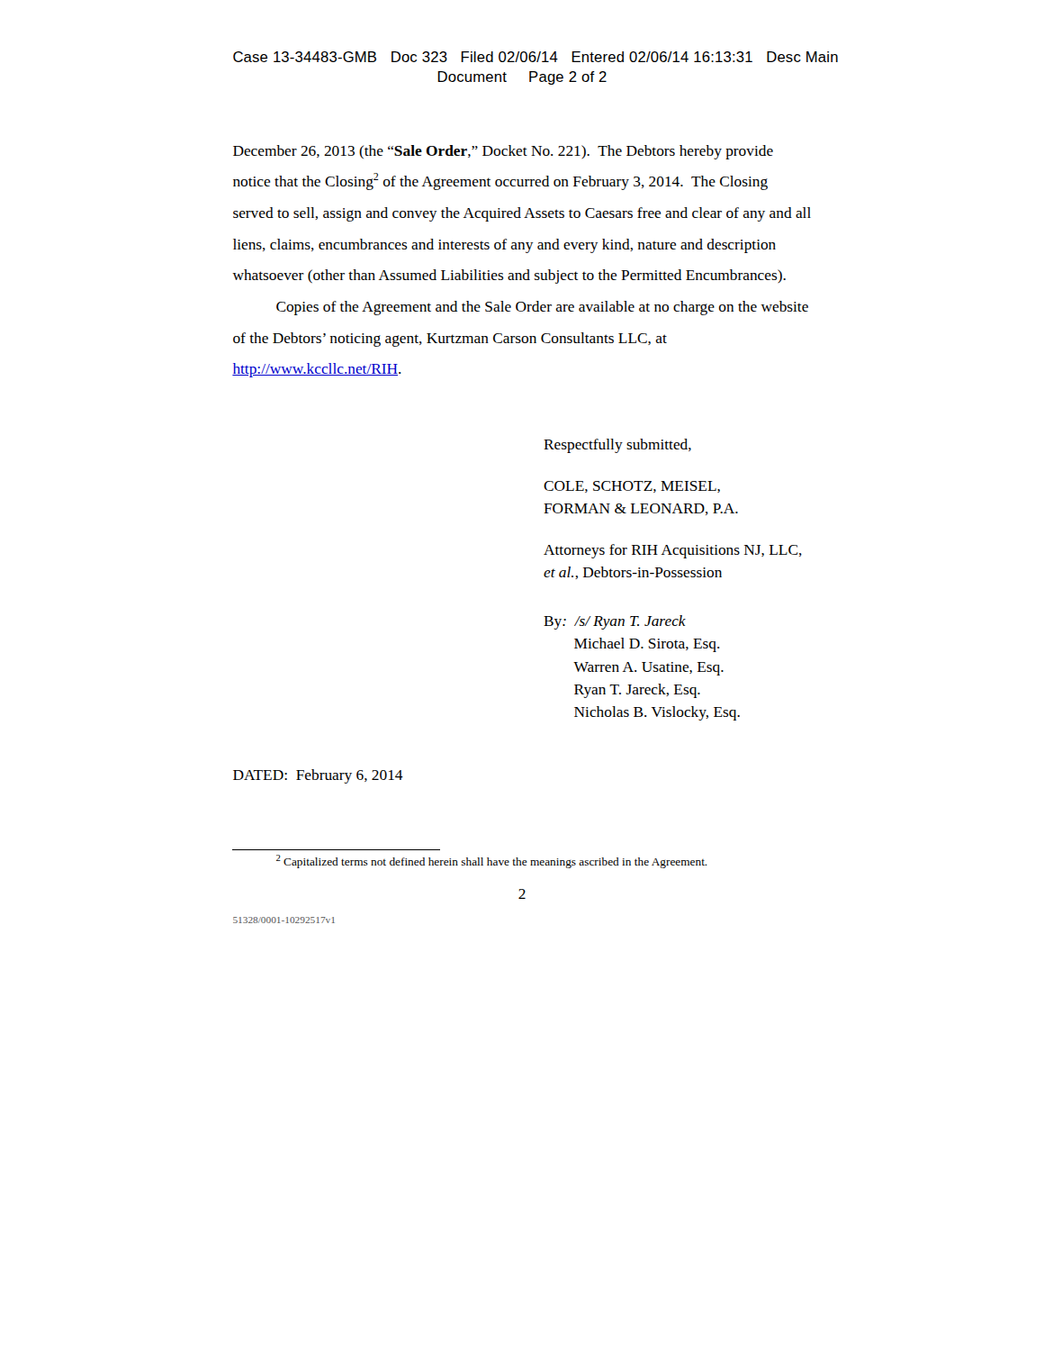Case 13-34483-GMB Doc 323 Filed 02/06/14 Entered 02/06/14 16:13:31 Desc Main Document Page 2 of 2
December 26, 2013 (the “Sale Order,” Docket No. 221). The Debtors hereby provide notice that the Closing2 of the Agreement occurred on February 3, 2014. The Closing served to sell, assign and convey the Acquired Assets to Caesars free and clear of any and all liens, claims, encumbrances and interests of any and every kind, nature and description whatsoever (other than Assumed Liabilities and subject to the Permitted Encumbrances).
Copies of the Agreement and the Sale Order are available at no charge on the website of the Debtors’ noticing agent, Kurtzman Carson Consultants LLC, at http://www.kccllc.net/RIH.
Respectfully submitted,
COLE, SCHOTZ, MEISEL,
FORMAN & LEONARD, P.A.
Attorneys for RIH Acquisitions NJ, LLC, et al., Debtors-in-Possession
By: /s/ Ryan T. Jareck
Michael D. Sirota, Esq.
Warren A. Usatine, Esq.
Ryan T. Jareck, Esq.
Nicholas B. Vislocky, Esq.
DATED: February 6, 2014
2 Capitalized terms not defined herein shall have the meanings ascribed in the Agreement.
2
51328/0001-10292517v1